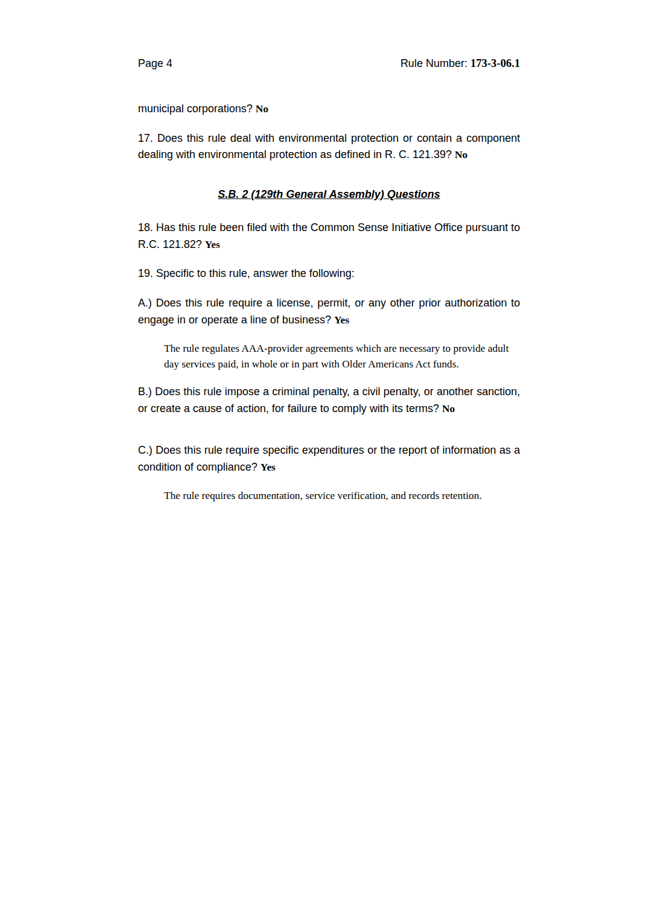Page 4
Rule Number: 173-3-06.1
municipal corporations? No
17. Does this rule deal with environmental protection or contain a component dealing with environmental protection as defined in R. C. 121.39? No
S.B. 2 (129th General Assembly) Questions
18. Has this rule been filed with the Common Sense Initiative Office pursuant to R.C. 121.82? Yes
19. Specific to this rule, answer the following:
A.) Does this rule require a license, permit, or any other prior authorization to engage in or operate a line of business? Yes
The rule regulates AAA-provider agreements which are necessary to provide adult day services paid, in whole or in part with Older Americans Act funds.
B.) Does this rule impose a criminal penalty, a civil penalty, or another sanction, or create a cause of action, for failure to comply with its terms? No
C.) Does this rule require specific expenditures or the report of information as a condition of compliance? Yes
The rule requires documentation, service verification, and records retention.